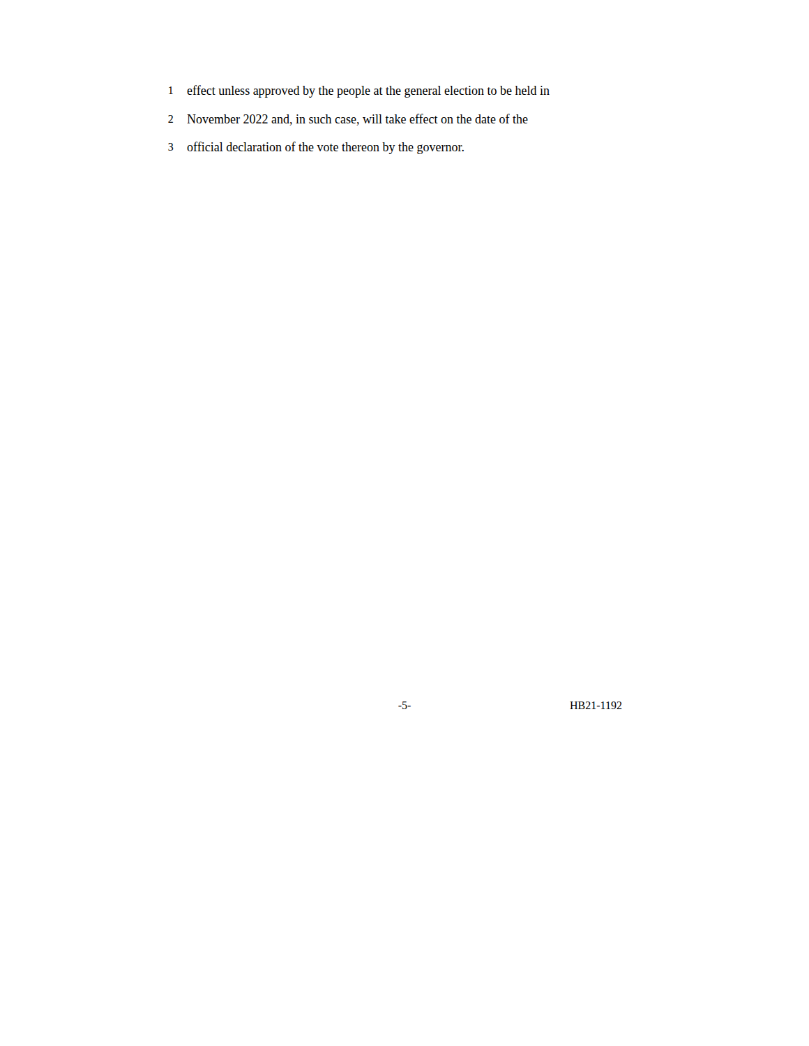1 effect unless approved by the people at the general election to be held in
2 November 2022 and, in such case, will take effect on the date of the
3 official declaration of the vote thereon by the governor.
-5- HB21-1192